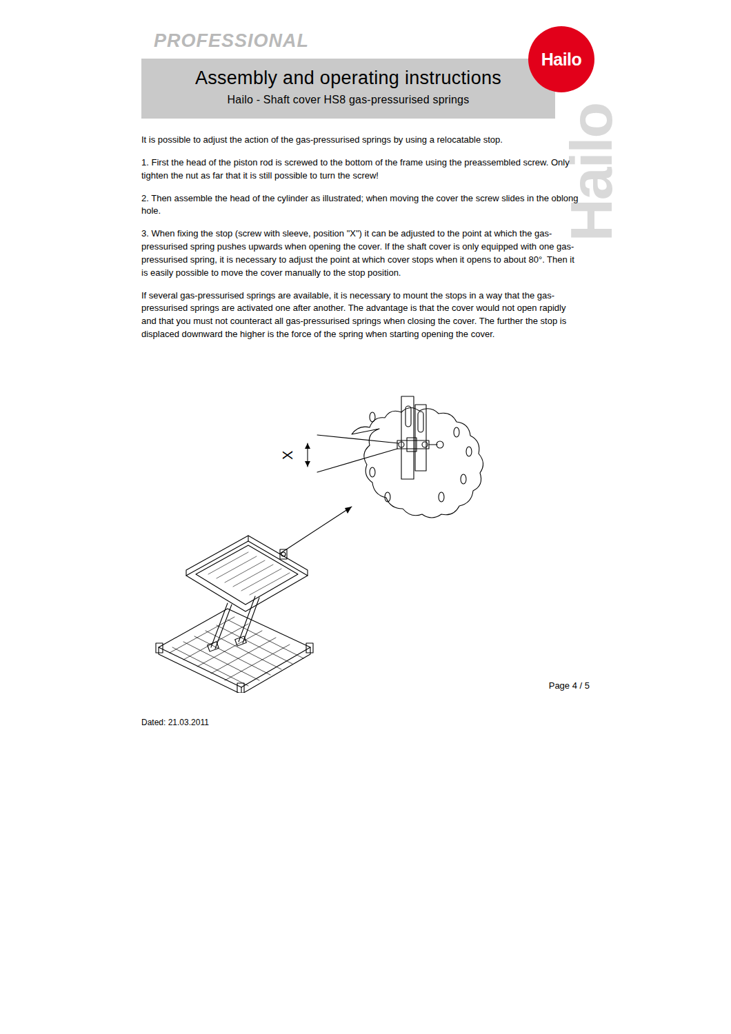Hailo
Hailo
PROFESSIONAL
Assembly and operating instructions
Hailo - Shaft cover HS8 gas-pressurised springs
It is possible to adjust the action of the gas-pressurised springs by using a relocatable stop.
1. First the head of the piston rod is screwed to the bottom of the frame using the preassembled screw. Only tighten the nut as far that it is still possible to turn the screw!
2. Then assemble the head of the cylinder as illustrated; when moving the cover the screw slides in the oblong hole.
3. When fixing the stop (screw with sleeve, position "X") it can be adjusted to the point at which the gas-pressurised spring pushes upwards when opening the cover. If the shaft cover is only equipped with one gas-pressurised spring, it is necessary to adjust the point at which cover stops when it opens to about 80°. Then it is easily possible to move the cover manually to the stop position.
If several gas-pressurised springs are available, it is necessary to mount the stops in a way that the gas-pressurised springs are activated one after another. The advantage is that the cover would not open rapidly and that you must not counteract all gas-pressurised springs when closing the cover. The further the stop is displaced downward the higher is the force of the spring when starting opening the cover.
X
Page 4 / 5
Dated: 21.03.2011